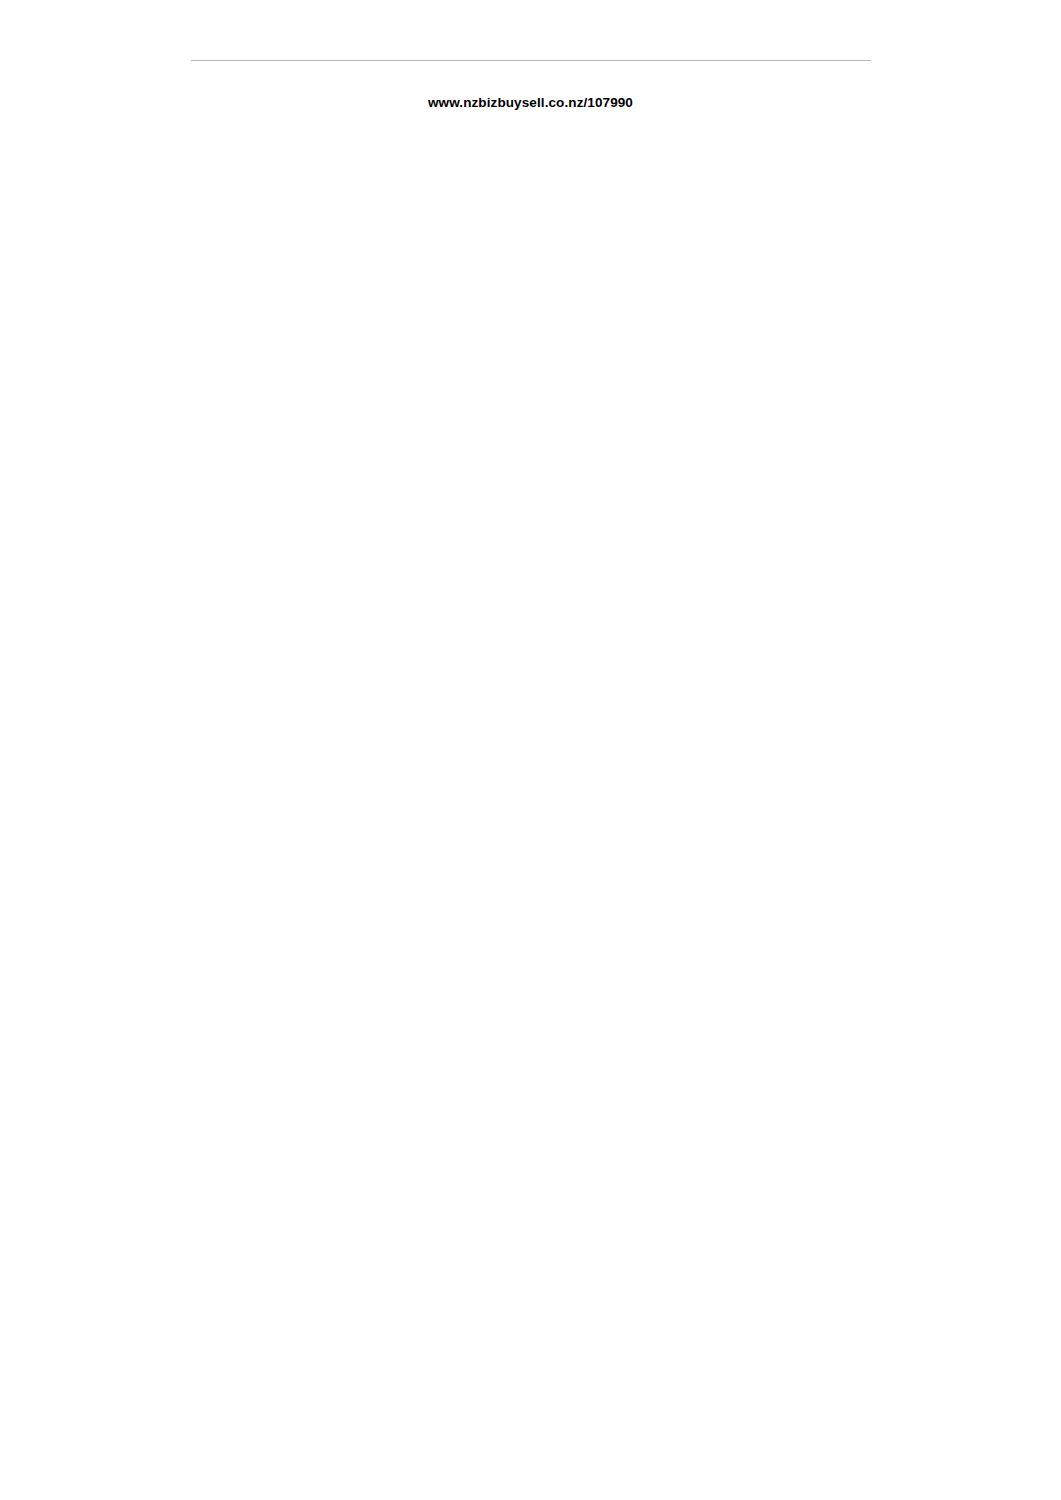www.nzbizbuysell.co.nz/107990